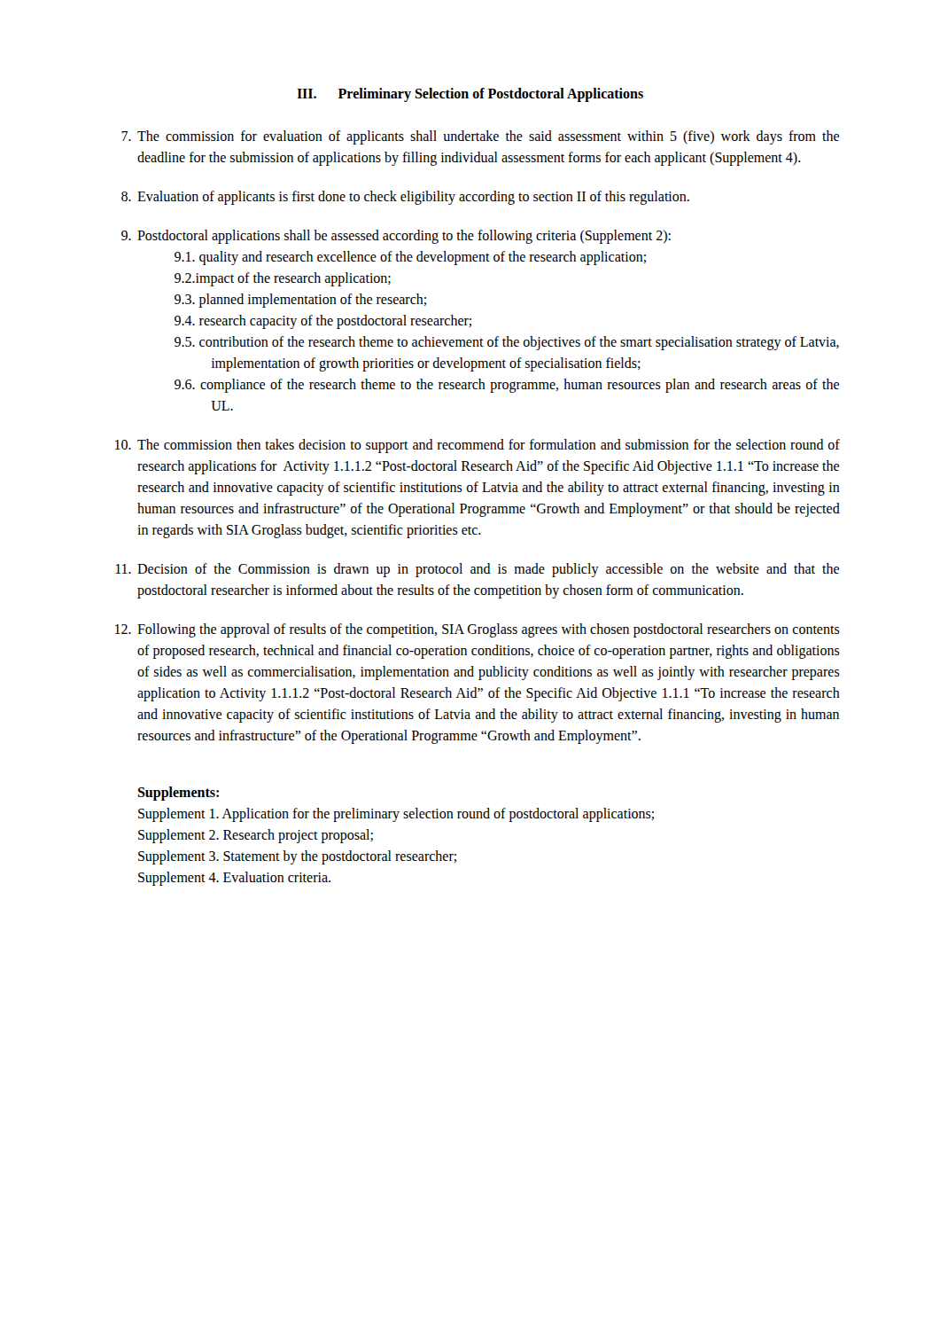III. Preliminary Selection of Postdoctoral Applications
The commission for evaluation of applicants shall undertake the said assessment within 5 (five) work days from the deadline for the submission of applications by filling individual assessment forms for each applicant (Supplement 4).
Evaluation of applicants is first done to check eligibility according to section II of this regulation.
Postdoctoral applications shall be assessed according to the following criteria (Supplement 2):
9.1. quality and research excellence of the development of the research application;
9.2.impact of the research application;
9.3. planned implementation of the research;
9.4. research capacity of the postdoctoral researcher;
9.5. contribution of the research theme to achievement of the objectives of the smart specialisation strategy of Latvia, implementation of growth priorities or development of specialisation fields;
9.6. compliance of the research theme to the research programme, human resources plan and research areas of the UL.
The commission then takes decision to support and recommend for formulation and submission for the selection round of research applications for Activity 1.1.1.2 “Post-doctoral Research Aid” of the Specific Aid Objective 1.1.1 “To increase the research and innovative capacity of scientific institutions of Latvia and the ability to attract external financing, investing in human resources and infrastructure” of the Operational Programme “Growth and Employment” or that should be rejected in regards with SIA Groglass budget, scientific priorities etc.
Decision of the Commission is drawn up in protocol and is made publicly accessible on the website and that the postdoctoral researcher is informed about the results of the competition by chosen form of communication.
Following the approval of results of the competition, SIA Groglass agrees with chosen postdoctoral researchers on contents of proposed research, technical and financial co-operation conditions, choice of co-operation partner, rights and obligations of sides as well as commercialisation, implementation and publicity conditions as well as jointly with researcher prepares application to Activity 1.1.1.2 “Post-doctoral Research Aid” of the Specific Aid Objective 1.1.1 “To increase the research and innovative capacity of scientific institutions of Latvia and the ability to attract external financing, investing in human resources and infrastructure” of the Operational Programme “Growth and Employment”.
Supplements:
Supplement 1. Application for the preliminary selection round of postdoctoral applications;
Supplement 2. Research project proposal;
Supplement 3. Statement by the postdoctoral researcher;
Supplement 4. Evaluation criteria.